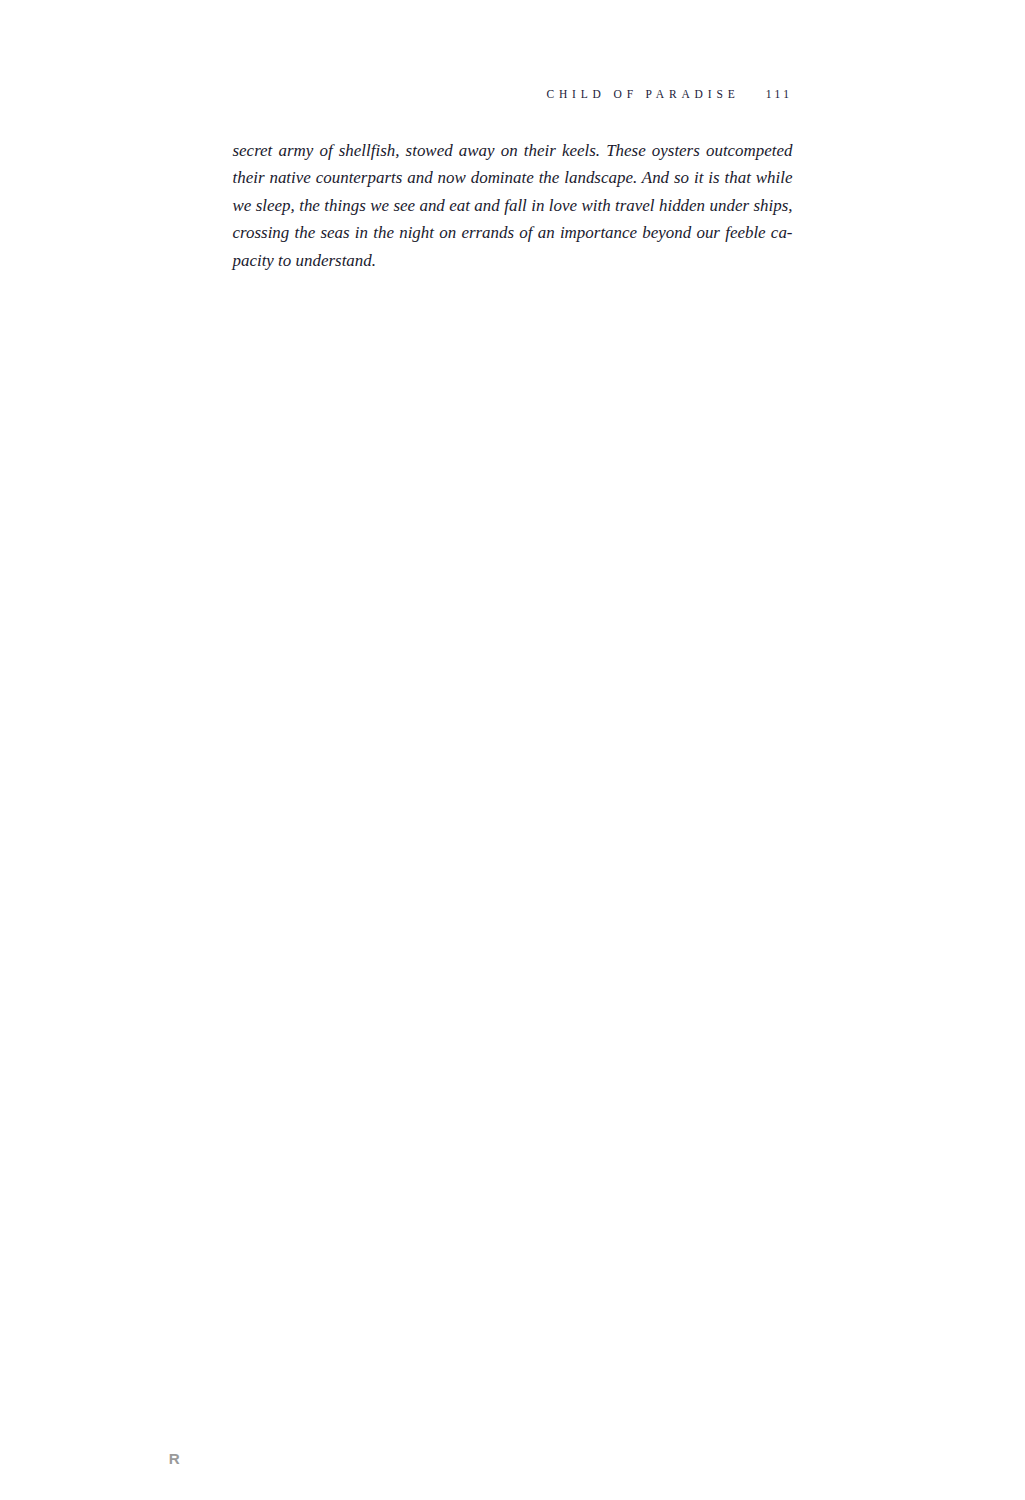Child of Paradise 111
secret army of shellfish, stowed away on their keels. These oysters outcompeted their native counterparts and now dominate the landscape. And so it is that while we sleep, the things we see and eat and fall in love with travel hidden under ships, crossing the seas in the night on errands of an importance beyond our feeble capacity to understand.
R